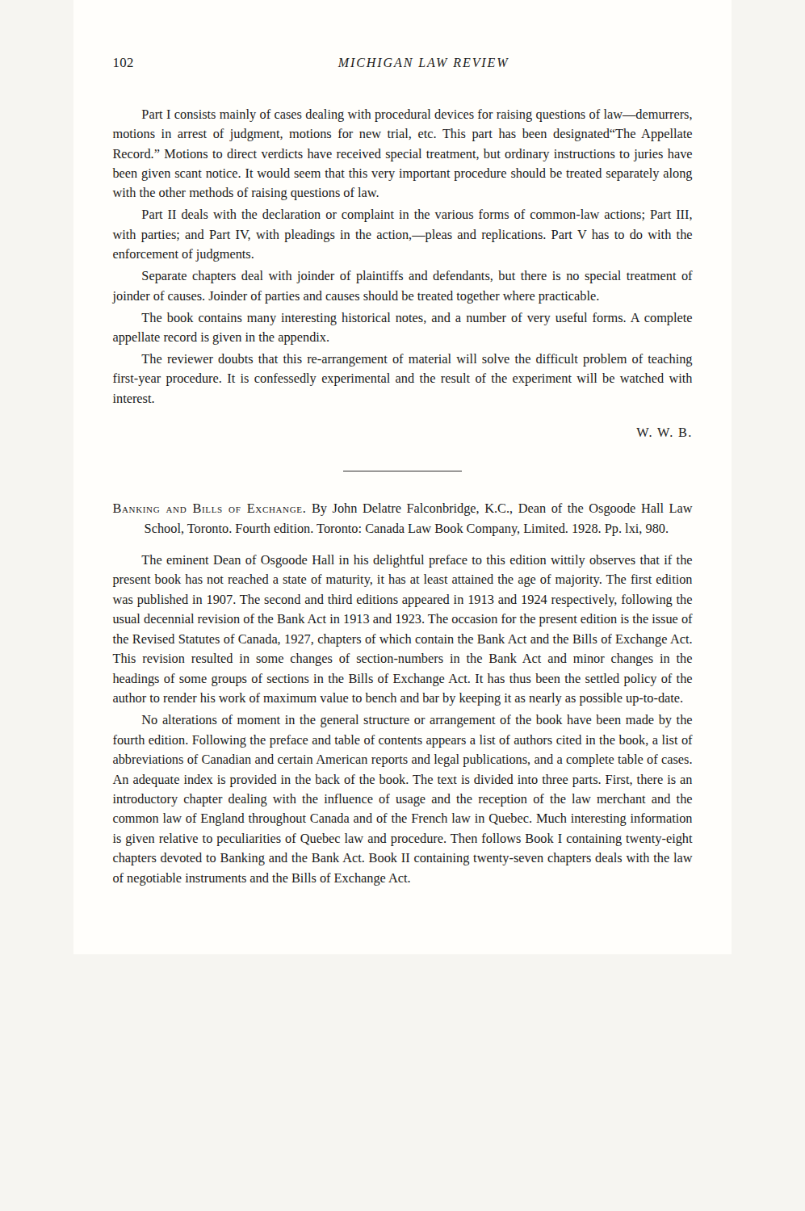102 Michigan Law Review
Part I consists mainly of cases dealing with procedural devices for raising questions of law—demurrers, motions in arrest of judgment, motions for new trial, etc. This part has been designated“The Appellate Record.” Motions to direct verdicts have received special treatment, but ordinary instructions to juries have been given scant notice. It would seem that this very important procedure should be treated separately along with the other methods of raising questions of law.
Part II deals with the declaration or complaint in the various forms of common-law actions; Part III, with parties; and Part IV, with pleadings in the action,—pleas and replications. Part V has to do with the enforcement of judgments.
Separate chapters deal with joinder of plaintiffs and defendants, but there is no special treatment of joinder of causes. Joinder of parties and causes should be treated together where practicable.
The book contains many interesting historical notes, and a number of very useful forms. A complete appellate record is given in the appendix.
The reviewer doubts that this re-arrangement of material will solve the difficult problem of teaching first-year procedure. It is confessedly experimental and the result of the experiment will be watched with interest.
W. W. B.
Banking and Bills of Exchange. By John Delatre Falconbridge, K.C., Dean of the Osgoode Hall Law School, Toronto. Fourth edition. Toronto: Canada Law Book Company, Limited. 1928. Pp. lxi, 980.
The eminent Dean of Osgoode Hall in his delightful preface to this edition wittily observes that if the present book has not reached a state of maturity, it has at least attained the age of majority. The first edition was published in 1907. The second and third editions appeared in 1913 and 1924 respectively, following the usual decennial revision of the Bank Act in 1913 and 1923. The occasion for the present edition is the issue of the Revised Statutes of Canada, 1927, chapters of which contain the Bank Act and the Bills of Exchange Act. This revision resulted in some changes of section-numbers in the Bank Act and minor changes in the headings of some groups of sections in the Bills of Exchange Act. It has thus been the settled policy of the author to render his work of maximum value to bench and bar by keeping it as nearly as possible up-to-date.
No alterations of moment in the general structure or arrangement of the book have been made by the fourth edition. Following the preface and table of contents appears a list of authors cited in the book, a list of abbreviations of Canadian and certain American reports and legal publications, and a complete table of cases. An adequate index is provided in the back of the book. The text is divided into three parts. First, there is an introductory chapter dealing with the influence of usage and the reception of the law merchant and the common law of England throughout Canada and of the French law in Quebec. Much interesting information is given relative to peculiarities of Quebec law and procedure. Then follows Book I containing twenty-eight chapters devoted to Banking and the Bank Act. Book II containing twenty-seven chapters deals with the law of negotiable instruments and the Bills of Exchange Act.